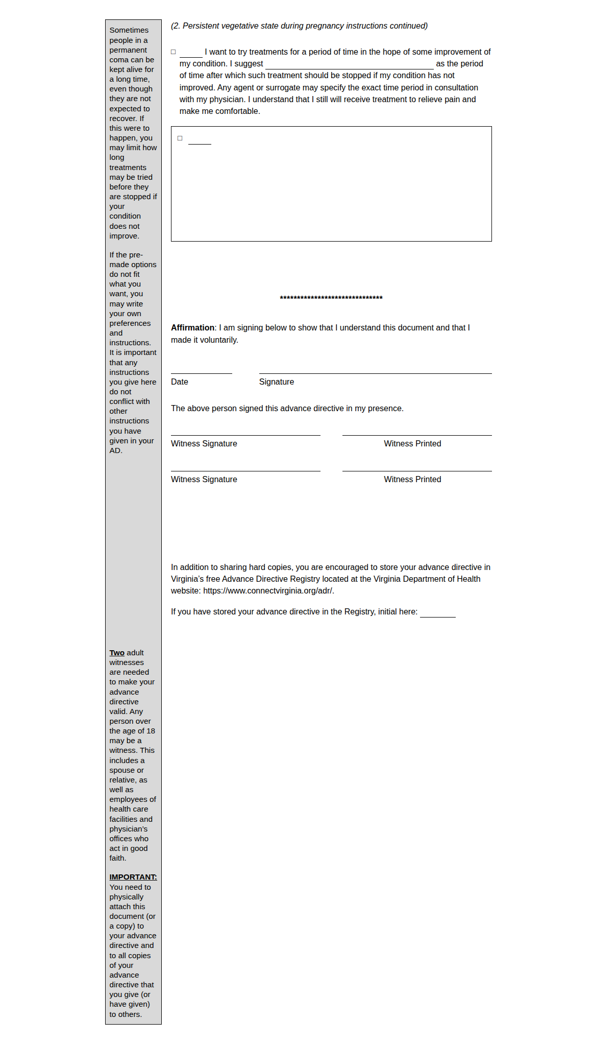| Sometimes people in a permanent coma can be kept alive for a long time, even though they are not expected to recover. If this were to happen, you may limit how long treatments may be tried before they are stopped if your condition does not improve. If the pre-made options do not fit what you want, you may write your own preferences and instructions. It is important that any instructions you give here do not conflict with other instructions you have given in your AD. Two adult witnesses are needed to make your advance directive valid. Any person over the age of 18 may be a witness. This includes a spouse or relative, as well as employees of health care facilities and physician’s offices who act in good faith. IMPORTANT: You need to physically attach this document (or a copy) to your advance directive and to all copies of your advance directive that you give (or have given) to others. | ( 2. Persistent vegetative state during pregnancy instructions continued ) □ I want to try treatments for a period of time in the hope of some improvement of my condition. I suggest as the period of time after which such treatment should be stopped if my condition has not improved. Any agent or surrogate may specify the exact time period in consultation with my physician. I understand that I still will receive treatment to relieve pain and make me comfortable. □ ****************************** Affirmation : I am signing below to show that I understand this document and that I made it voluntarily. Date Signature The above person signed this advance directive in my presence. Witness Signature Witness Printed Witness Signature Witness Printed In addition to sharing hard copies, you are encouraged to store your advance directive in Virginia’s free Advance Directive Registry located at the Virginia Department of Health website: https://www.connectvirginia.org/adr/. If you have stored your advance directive in the Registry, initial here: |